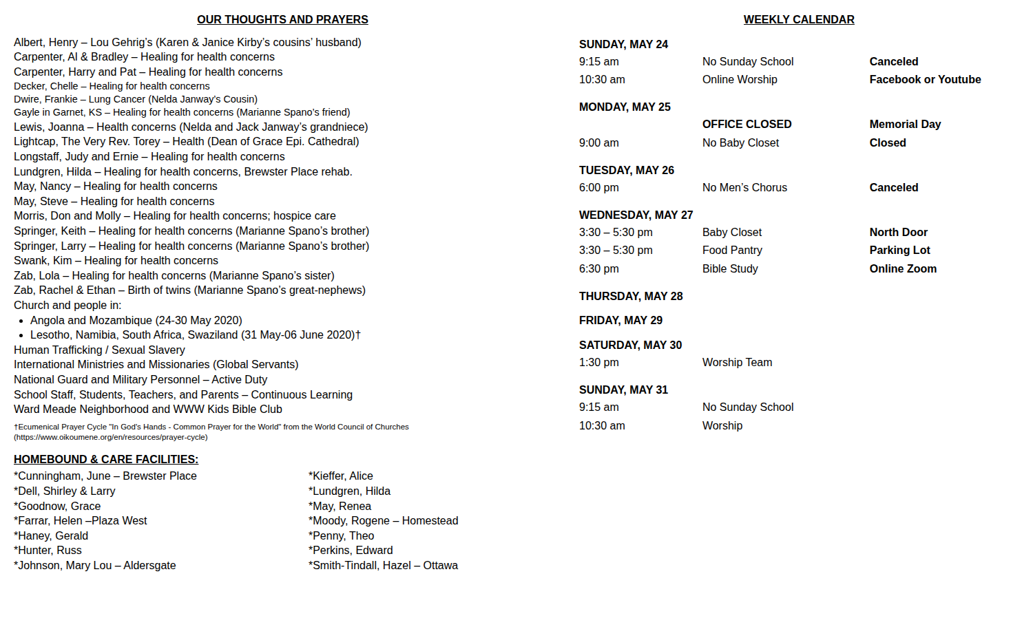OUR THOUGHTS AND PRAYERS
Albert, Henry – Lou Gehrig’s (Karen & Janice Kirby’s cousins’ husband)
Carpenter, Al & Bradley – Healing for health concerns
Carpenter, Harry and Pat – Healing for health concerns
Decker, Chelle – Healing for health concerns
Dwire, Frankie – Lung Cancer (Nelda Janway’s Cousin)
Gayle in Garnet, KS – Healing for health concerns (Marianne Spano’s friend)
Lewis, Joanna – Health concerns (Nelda and Jack Janway’s grandniece)
Lightcap, The Very Rev. Torey – Health (Dean of Grace Epi. Cathedral)
Longstaff, Judy and Ernie – Healing for health concerns
Lundgren, Hilda – Healing for health concerns, Brewster Place rehab.
May, Nancy – Healing for health concerns
May, Steve – Healing for health concerns
Morris, Don and Molly – Healing for health concerns; hospice care
Springer, Keith – Healing for health concerns (Marianne Spano’s brother)
Springer, Larry – Healing for health concerns (Marianne Spano’s brother)
Swank, Kim – Healing for health concerns
Zab, Lola – Healing for health concerns (Marianne Spano’s sister)
Zab, Rachel & Ethan – Birth of twins (Marianne Spano’s great-nephews)
Church and people in:
Angola and Mozambique (24-30 May 2020)
Lesotho, Namibia, South Africa, Swaziland (31 May-06 June 2020)†
Human Trafficking / Sexual Slavery
International Ministries and Missionaries (Global Servants)
National Guard and Military Personnel – Active Duty
School Staff, Students, Teachers, and Parents – Continuous Learning
Ward Meade Neighborhood and WWW Kids Bible Club
†Ecumenical Prayer Cycle "In God's Hands - Common Prayer for the World" from the World Council of Churches (https://www.oikoumene.org/en/resources/prayer-cycle)
HOMEBOUND & CARE FACILITIES:
| *Cunningham, June – Brewster Place | *Kieffer, Alice |
| *Dell, Shirley & Larry | *Lundgren, Hilda |
| *Goodnow, Grace | *May, Renea |
| *Farrar, Helen –Plaza West | *Moody, Rogene – Homestead |
| *Haney, Gerald | *Penny, Theo |
| *Hunter, Russ | *Perkins, Edward |
| *Johnson, Mary Lou – Aldersgate | *Smith-Tindall, Hazel – Ottawa |
WEEKLY CALENDAR
SUNDAY, MAY 24
| 9:15 am | No Sunday School | Canceled |
| 10:30 am | Online Worship | Facebook or Youtube |
MONDAY, MAY 25
| | OFFICE CLOSED | Memorial Day |
| 9:00 am | No Baby Closet | Closed |
TUESDAY, MAY 26
| 6:00 pm | No Men’s Chorus | Canceled |
WEDNESDAY, MAY 27
| 3:30 – 5:30 pm | Baby Closet | North Door |
| 3:30 – 5:30 pm | Food Pantry | Parking Lot |
| 6:30 pm | Bible Study | Online Zoom |
THURSDAY, MAY 28
FRIDAY, MAY 29
SATURDAY, MAY 30
| 1:30 pm | Worship Team | |
SUNDAY, MAY 31
| 9:15 am | No Sunday School | |
| 10:30 am | Worship | |